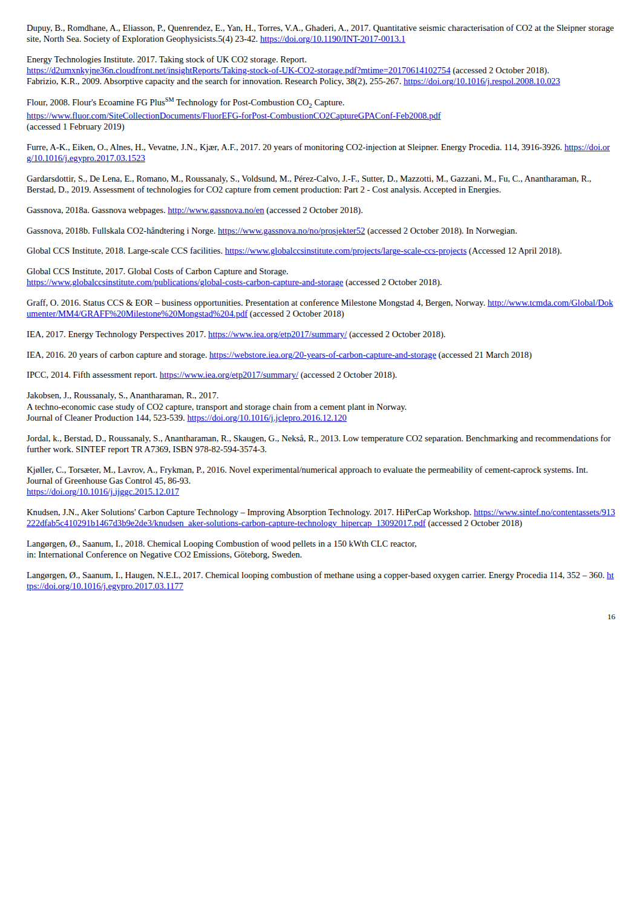Dupuy, B., Romdhane, A., Eliasson, P., Quenrendez, E., Yan, H., Torres, V.A., Ghaderi, A., 2017. Quantitative seismic characterisation of CO2 at the Sleipner storage site, North Sea. Society of Exploration Geophysicists.5(4) 23-42. https://doi.org/10.1190/INT-2017-0013.1
Energy Technologies Institute. 2017. Taking stock of UK CO2 storage. Report.
https://d2umxnkyjne36n.cloudfront.net/insightReports/Taking-stock-of-UK-CO2-storage.pdf?mtime=20170614102754 (accessed 2 October 2018).
Fabrizio, K.R., 2009. Absorptive capacity and the search for innovation. Research Policy, 38(2), 255-267. https://doi.org/10.1016/j.respol.2008.10.023
Flour, 2008. Flour's Ecoamine FG PlusSM Technology for Post-Combustion CO2 Capture.
https://www.fluor.com/SiteCollectionDocuments/FluorEFG-forPost-CombustionCO2CaptureGPAConf-Feb2008.pdf
(accessed 1 February 2019)
Furre, A-K., Eiken, O., Alnes, H., Vevatne, J.N., Kjær, A.F., 2017. 20 years of monitoring CO2-injection at Sleipner. Energy Procedia. 114, 3916-3926. https://doi.org/10.1016/j.egypro.2017.03.1523
Gardarsdottir, S., De Lena, E., Romano, M., Roussanaly, S., Voldsund, M., Pérez-Calvo, J.-F., Sutter, D., Mazzotti, M., Gazzani, M., Fu, C., Anantharaman, R., Berstad, D., 2019. Assessment of technologies for CO2 capture from cement production: Part 2 - Cost analysis. Accepted in Energies.
Gassnova, 2018a. Gassnova webpages. http://www.gassnova.no/en (accessed 2 October 2018).
Gassnova, 2018b. Fullskala CO2-håndtering i Norge. https://www.gassnova.no/no/prosjekter52 (accessed 2 October 2018). In Norwegian.
Global CCS Institute, 2018. Large-scale CCS facilities. https://www.globalccsinstitute.com/projects/large-scale-ccs-projects (Accessed 12 April 2018).
Global CCS Institute, 2017. Global Costs of Carbon Capture and Storage.
https://www.globalccsinstitute.com/publications/global-costs-carbon-capture-and-storage (accessed 2 October 2018).
Graff, O. 2016. Status CCS & EOR – business opportunities. Presentation at conference Milestone Mongstad 4, Bergen, Norway. http://www.tcmda.com/Global/Dokumenter/MM4/GRAFF%20Milestone%20Mongstad%204.pdf (accessed 2 October 2018)
IEA, 2017. Energy Technology Perspectives 2017. https://www.iea.org/etp2017/summary/ (accessed 2 October 2018).
IEA, 2016. 20 years of carbon capture and storage. https://webstore.iea.org/20-years-of-carbon-capture-and-storage (accessed 21 March 2018)
IPCC, 2014. Fifth assessment report. https://www.iea.org/etp2017/summary/ (accessed 2 October 2018).
Jakobsen, J., Roussanaly, S., Anantharaman, R., 2017.
A techno-economic case study of CO2 capture, transport and storage chain from a cement plant in Norway.
Journal of Cleaner Production 144, 523-539. https://doi.org/10.1016/j.jclepro.2016.12.120
Jordal, k., Berstad, D., Roussanaly, S., Anantharaman, R., Skaugen, G., Nekså, R., 2013. Low temperature CO2 separation. Benchmarking and recommendations for further work. SINTEF report TR A7369, ISBN 978-82-594-3574-3.
Kjøller, C., Torsæter, M., Lavrov, A., Frykman, P., 2016. Novel experimental/numerical approach to evaluate the permeability of cement-caprock systems. Int. Journal of Greenhouse Gas Control 45, 86-93.
https://doi.org/10.1016/j.ijggc.2015.12.017
Knudsen, J.N., Aker Solutions' Carbon Capture Technology – Improving Absorption Technology. 2017. HiPerCap Workshop. https://www.sintef.no/contentassets/913222dfab5c410291b1467d3b9e2de3/knudsen_aker-solutions-carbon-capture-technology_hipercap_13092017.pdf (accessed 2 October 2018)
Langørgen, Ø., Saanum, I., 2018. Chemical Looping Combustion of wood pellets in a 150 kWth CLC reactor,
in: International Conference on Negative CO2 Emissions, Göteborg, Sweden.
Langørgen, Ø., Saanum, I., Haugen, N.E.L, 2017. Chemical looping combustion of methane using a copper-based oxygen carrier. Energy Procedia 114, 352 – 360. https://doi.org/10.1016/j.egypro.2017.03.1177
16